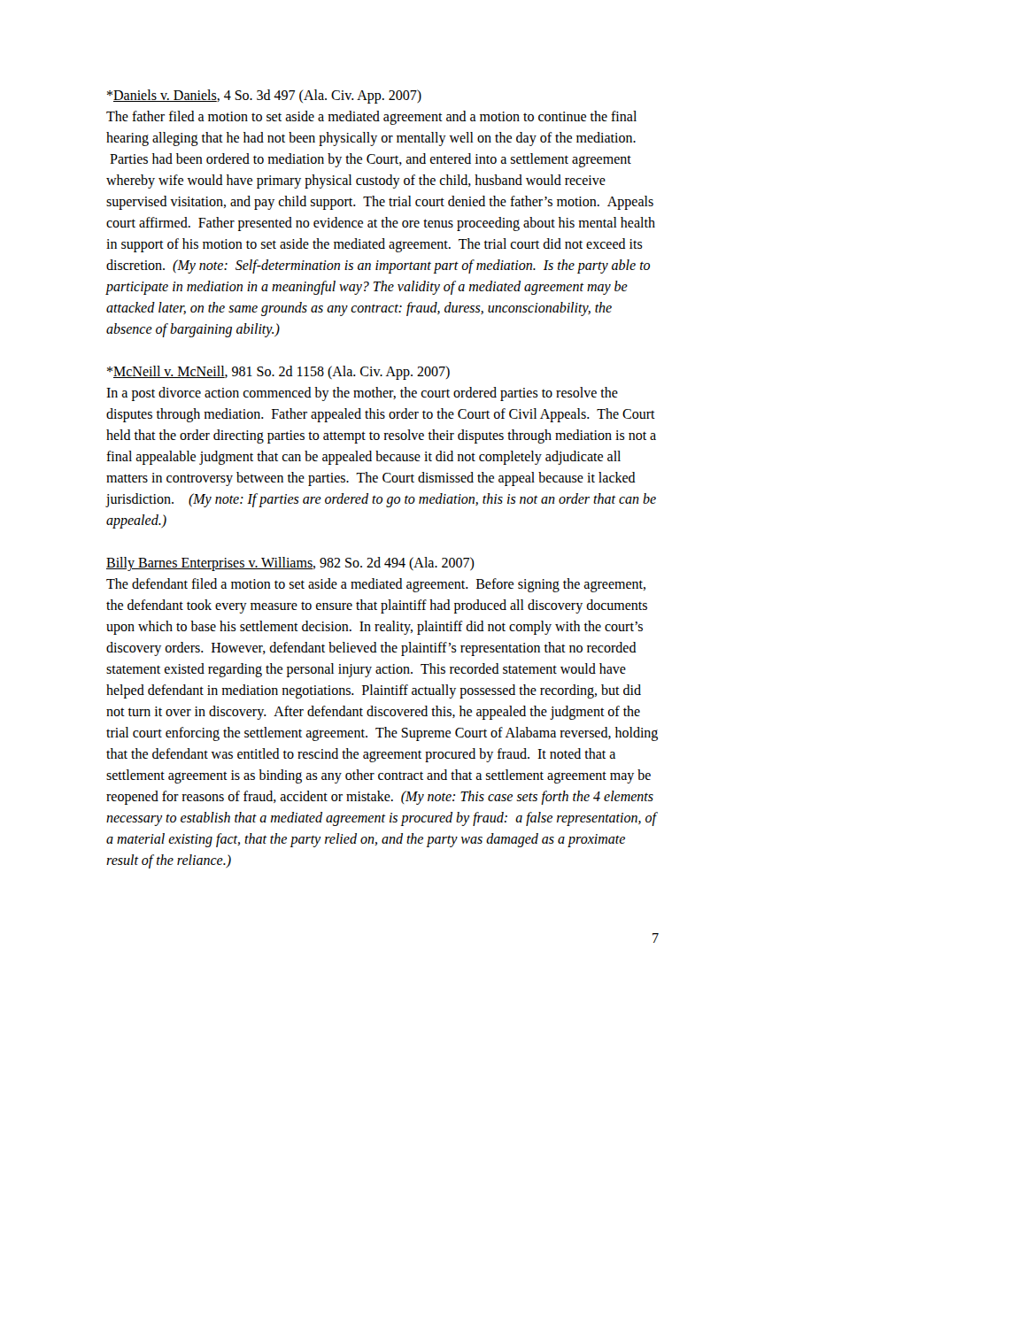*Daniels v. Daniels, 4 So. 3d 497 (Ala. Civ. App. 2007)
The father filed a motion to set aside a mediated agreement and a motion to continue the final hearing alleging that he had not been physically or mentally well on the day of the mediation. Parties had been ordered to mediation by the Court, and entered into a settlement agreement whereby wife would have primary physical custody of the child, husband would receive supervised visitation, and pay child support. The trial court denied the father’s motion. Appeals court affirmed. Father presented no evidence at the ore tenus proceeding about his mental health in support of his motion to set aside the mediated agreement. The trial court did not exceed its discretion. (My note: Self-determination is an important part of mediation. Is the party able to participate in mediation in a meaningful way? The validity of a mediated agreement may be attacked later, on the same grounds as any contract: fraud, duress, unconscionability, the absence of bargaining ability.)
*McNeill v. McNeill, 981 So. 2d 1158 (Ala. Civ. App. 2007)
In a post divorce action commenced by the mother, the court ordered parties to resolve the disputes through mediation. Father appealed this order to the Court of Civil Appeals. The Court held that the order directing parties to attempt to resolve their disputes through mediation is not a final appealable judgment that can be appealed because it did not completely adjudicate all matters in controversy between the parties. The Court dismissed the appeal because it lacked jurisdiction. (My note: If parties are ordered to go to mediation, this is not an order that can be appealed.)
Billy Barnes Enterprises v. Williams, 982 So. 2d 494 (Ala. 2007)
The defendant filed a motion to set aside a mediated agreement. Before signing the agreement, the defendant took every measure to ensure that plaintiff had produced all discovery documents upon which to base his settlement decision. In reality, plaintiff did not comply with the court’s discovery orders. However, defendant believed the plaintiff’s representation that no recorded statement existed regarding the personal injury action. This recorded statement would have helped defendant in mediation negotiations. Plaintiff actually possessed the recording, but did not turn it over in discovery. After defendant discovered this, he appealed the judgment of the trial court enforcing the settlement agreement. The Supreme Court of Alabama reversed, holding that the defendant was entitled to rescind the agreement procured by fraud. It noted that a settlement agreement is as binding as any other contract and that a settlement agreement may be reopened for reasons of fraud, accident or mistake. (My note: This case sets forth the 4 elements necessary to establish that a mediated agreement is procured by fraud: a false representation, of a material existing fact, that the party relied on, and the party was damaged as a proximate result of the reliance.)
7